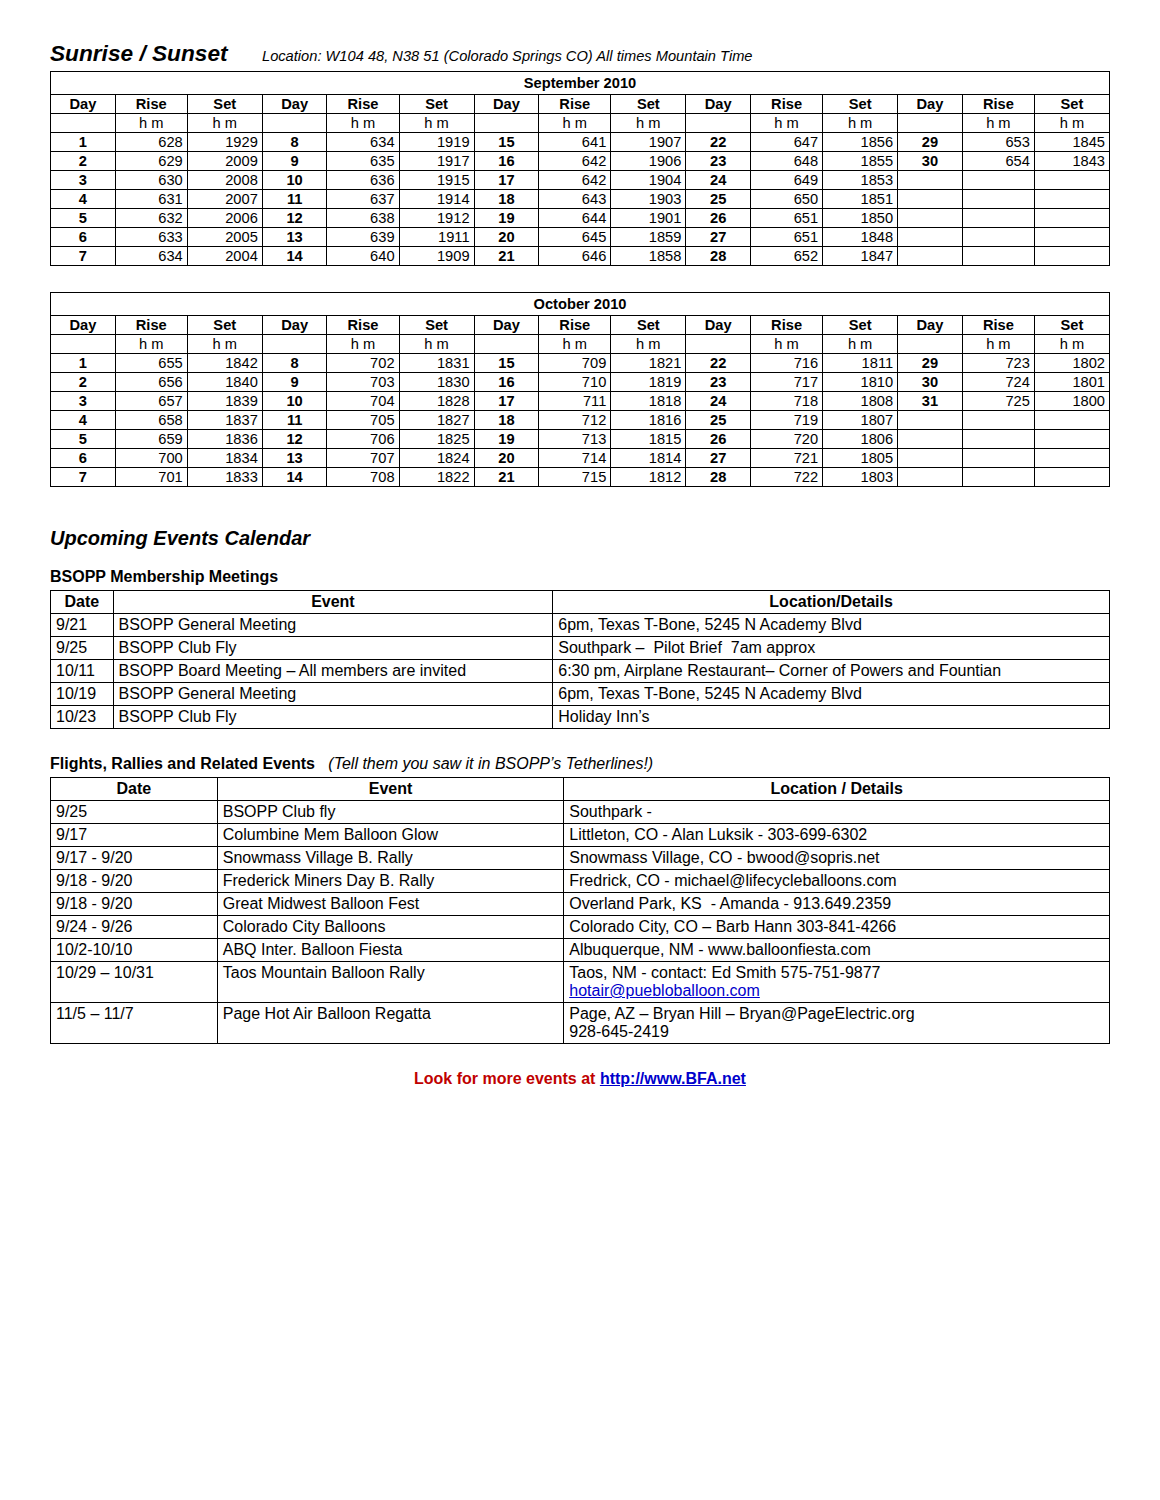Sunrise / Sunset
Location: W104 48, N38 51 (Colorado Springs CO) All times Mountain Time
September 2010
| Day | Rise | Set | Day | Rise | Set | Day | Rise | Set | Day | Rise | Set | Day | Rise | Set |
| --- | --- | --- | --- | --- | --- | --- | --- | --- | --- | --- | --- | --- | --- | --- |
| | h m | h m | | h m | h m | | h m | h m | | h m | h m | | h m | h m |
| 1 | 628 | 1929 | 8 | 634 | 1919 | 15 | 641 | 1907 | 22 | 647 | 1856 | 29 | 653 | 1845 |
| 2 | 629 | 2009 | 9 | 635 | 1917 | 16 | 642 | 1906 | 23 | 648 | 1855 | 30 | 654 | 1843 |
| 3 | 630 | 2008 | 10 | 636 | 1915 | 17 | 642 | 1904 | 24 | 649 | 1853 | | | |
| 4 | 631 | 2007 | 11 | 637 | 1914 | 18 | 643 | 1903 | 25 | 650 | 1851 | | | |
| 5 | 632 | 2006 | 12 | 638 | 1912 | 19 | 644 | 1901 | 26 | 651 | 1850 | | | |
| 6 | 633 | 2005 | 13 | 639 | 1911 | 20 | 645 | 1859 | 27 | 651 | 1848 | | | |
| 7 | 634 | 2004 | 14 | 640 | 1909 | 21 | 646 | 1858 | 28 | 652 | 1847 | | | |
October 2010
| Day | Rise | Set | Day | Rise | Set | Day | Rise | Set | Day | Rise | Set | Day | Rise | Set |
| --- | --- | --- | --- | --- | --- | --- | --- | --- | --- | --- | --- | --- | --- | --- |
| | h m | h m | | h m | h m | | h m | h m | | h m | h m | | h m | h m |
| 1 | 655 | 1842 | 8 | 702 | 1831 | 15 | 709 | 1821 | 22 | 716 | 1811 | 29 | 723 | 1802 |
| 2 | 656 | 1840 | 9 | 703 | 1830 | 16 | 710 | 1819 | 23 | 717 | 1810 | 30 | 724 | 1801 |
| 3 | 657 | 1839 | 10 | 704 | 1828 | 17 | 711 | 1818 | 24 | 718 | 1808 | 31 | 725 | 1800 |
| 4 | 658 | 1837 | 11 | 705 | 1827 | 18 | 712 | 1816 | 25 | 719 | 1807 | | | |
| 5 | 659 | 1836 | 12 | 706 | 1825 | 19 | 713 | 1815 | 26 | 720 | 1806 | | | |
| 6 | 700 | 1834 | 13 | 707 | 1824 | 20 | 714 | 1814 | 27 | 721 | 1805 | | | |
| 7 | 701 | 1833 | 14 | 708 | 1822 | 21 | 715 | 1812 | 28 | 722 | 1803 | | | |
Upcoming Events Calendar
BSOPP Membership Meetings
| Date | Event | Location/Details |
| --- | --- | --- |
| 9/21 | BSOPP General Meeting | 6pm, Texas T-Bone, 5245 N Academy Blvd |
| 9/25 | BSOPP Club Fly | Southpark – Pilot Brief 7am approx |
| 10/11 | BSOPP Board Meeting – All members are invited | 6:30 pm, Airplane Restaurant– Corner of Powers and Fountian |
| 10/19 | BSOPP General Meeting | 6pm, Texas T-Bone, 5245 N Academy Blvd |
| 10/23 | BSOPP Club Fly | Holiday Inn’s |
Flights, Rallies and Related Events (Tell them you saw it in BSOPP’s Tetherlines!)
| Date | Event | Location / Details |
| --- | --- | --- |
| 9/25 | BSOPP Club fly | Southpark - |
| 9/17 | Columbine Mem Balloon Glow | Littleton, CO - Alan Luksik - 303-699-6302 |
| 9/17 - 9/20 | Snowmass Village B. Rally | Snowmass Village, CO - bwood@sopris.net |
| 9/18 - 9/20 | Frederick Miners Day B. Rally | Fredrick, CO - michael@lifecycleballoons.com |
| 9/18 - 9/20 | Great Midwest Balloon Fest | Overland Park, KS - Amanda - 913.649.2359 |
| 9/24 - 9/26 | Colorado City Balloons | Colorado City, CO – Barb Hann 303-841-4266 |
| 10/2-10/10 | ABQ Inter. Balloon Fiesta | Albuquerque, NM - www.balloonfiesta.com |
| 10/29 – 10/31 | Taos Mountain Balloon Rally | Taos, NM - contact: Ed Smith 575-751-9877 hotair@puebloballoon.com |
| 11/5 – 11/7 | Page Hot Air Balloon Regatta | Page, AZ – Bryan Hill – Bryan@PageElectric.org 928-645-2419 |
Look for more events at http://www.BFA.net